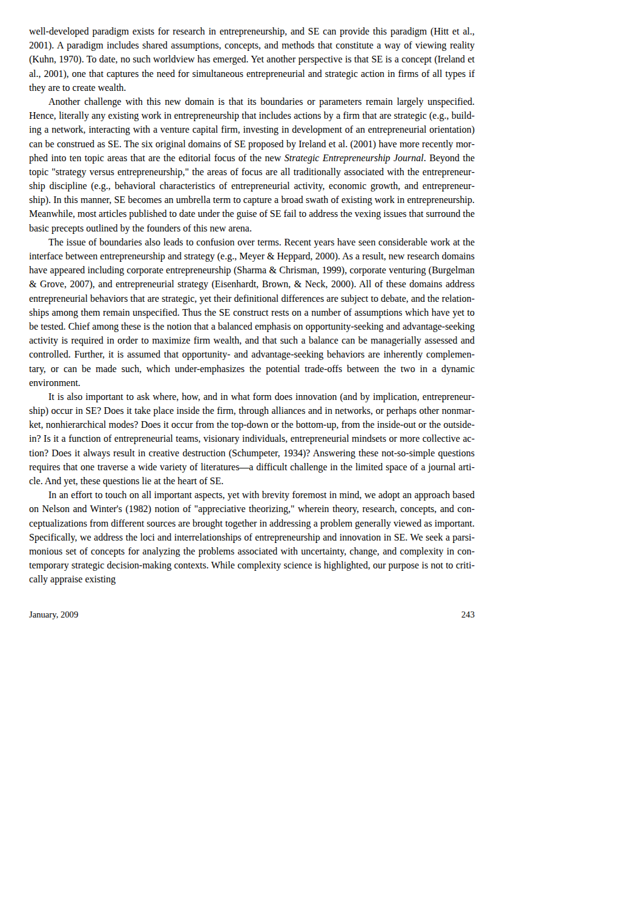well-developed paradigm exists for research in entrepreneurship, and SE can provide this paradigm (Hitt et al., 2001). A paradigm includes shared assumptions, concepts, and methods that constitute a way of viewing reality (Kuhn, 1970). To date, no such worldview has emerged. Yet another perspective is that SE is a concept (Ireland et al., 2001), one that captures the need for simultaneous entrepreneurial and strategic action in firms of all types if they are to create wealth.
Another challenge with this new domain is that its boundaries or parameters remain largely unspecified. Hence, literally any existing work in entrepreneurship that includes actions by a firm that are strategic (e.g., building a network, interacting with a venture capital firm, investing in development of an entrepreneurial orientation) can be construed as SE. The six original domains of SE proposed by Ireland et al. (2001) have more recently morphed into ten topic areas that are the editorial focus of the new Strategic Entrepreneurship Journal. Beyond the topic "strategy versus entrepreneurship," the areas of focus are all traditionally associated with the entrepreneurship discipline (e.g., behavioral characteristics of entrepreneurial activity, economic growth, and entrepreneurship). In this manner, SE becomes an umbrella term to capture a broad swath of existing work in entrepreneurship. Meanwhile, most articles published to date under the guise of SE fail to address the vexing issues that surround the basic precepts outlined by the founders of this new arena.
The issue of boundaries also leads to confusion over terms. Recent years have seen considerable work at the interface between entrepreneurship and strategy (e.g., Meyer & Heppard, 2000). As a result, new research domains have appeared including corporate entrepreneurship (Sharma & Chrisman, 1999), corporate venturing (Burgelman & Grove, 2007), and entrepreneurial strategy (Eisenhardt, Brown, & Neck, 2000). All of these domains address entrepreneurial behaviors that are strategic, yet their definitional differences are subject to debate, and the relationships among them remain unspecified. Thus the SE construct rests on a number of assumptions which have yet to be tested. Chief among these is the notion that a balanced emphasis on opportunity-seeking and advantage-seeking activity is required in order to maximize firm wealth, and that such a balance can be managerially assessed and controlled. Further, it is assumed that opportunity- and advantage-seeking behaviors are inherently complementary, or can be made such, which under-emphasizes the potential trade-offs between the two in a dynamic environment.
It is also important to ask where, how, and in what form does innovation (and by implication, entrepreneurship) occur in SE? Does it take place inside the firm, through alliances and in networks, or perhaps other nonmarket, nonhierarchical modes? Does it occur from the top-down or the bottom-up, from the inside-out or the outside-in? Is it a function of entrepreneurial teams, visionary individuals, entrepreneurial mindsets or more collective action? Does it always result in creative destruction (Schumpeter, 1934)? Answering these not-so-simple questions requires that one traverse a wide variety of literatures—a difficult challenge in the limited space of a journal article. And yet, these questions lie at the heart of SE.
In an effort to touch on all important aspects, yet with brevity foremost in mind, we adopt an approach based on Nelson and Winter's (1982) notion of "appreciative theorizing," wherein theory, research, concepts, and conceptualizations from different sources are brought together in addressing a problem generally viewed as important. Specifically, we address the loci and interrelationships of entrepreneurship and innovation in SE. We seek a parsimonious set of concepts for analyzing the problems associated with uncertainty, change, and complexity in contemporary strategic decision-making contexts. While complexity science is highlighted, our purpose is not to critically appraise existing
January, 2009 243